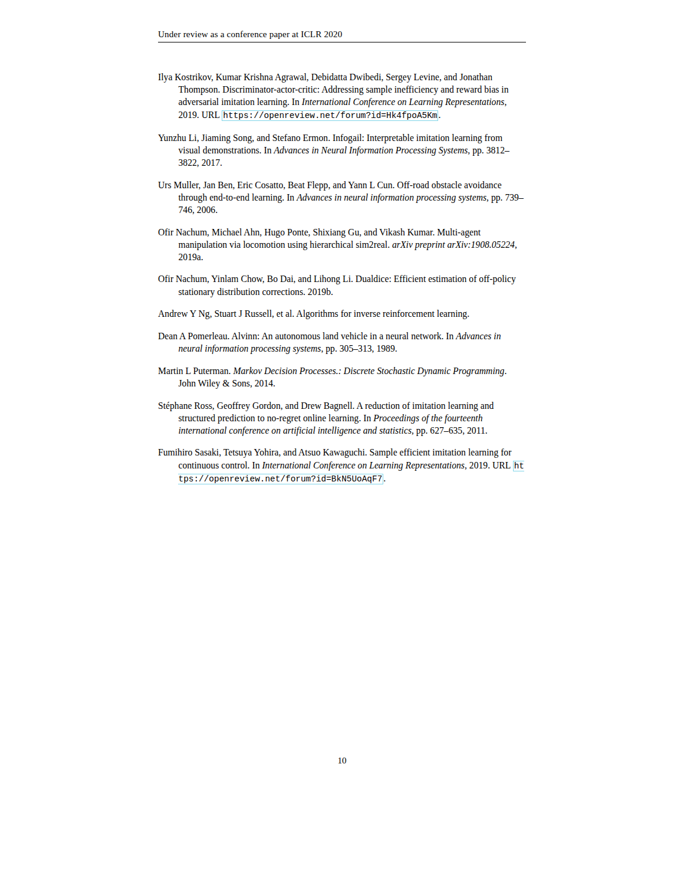Under review as a conference paper at ICLR 2020
Ilya Kostrikov, Kumar Krishna Agrawal, Debidatta Dwibedi, Sergey Levine, and Jonathan Thompson. Discriminator-actor-critic: Addressing sample inefficiency and reward bias in adversarial imitation learning. In International Conference on Learning Representations, 2019. URL https://openreview.net/forum?id=Hk4fpoA5Km.
Yunzhu Li, Jiaming Song, and Stefano Ermon. Infogail: Interpretable imitation learning from visual demonstrations. In Advances in Neural Information Processing Systems, pp. 3812–3822, 2017.
Urs Muller, Jan Ben, Eric Cosatto, Beat Flepp, and Yann L Cun. Off-road obstacle avoidance through end-to-end learning. In Advances in neural information processing systems, pp. 739–746, 2006.
Ofir Nachum, Michael Ahn, Hugo Ponte, Shixiang Gu, and Vikash Kumar. Multi-agent manipulation via locomotion using hierarchical sim2real. arXiv preprint arXiv:1908.05224, 2019a.
Ofir Nachum, Yinlam Chow, Bo Dai, and Lihong Li. Dualdice: Efficient estimation of off-policy stationary distribution corrections. 2019b.
Andrew Y Ng, Stuart J Russell, et al. Algorithms for inverse reinforcement learning.
Dean A Pomerleau. Alvinn: An autonomous land vehicle in a neural network. In Advances in neural information processing systems, pp. 305–313, 1989.
Martin L Puterman. Markov Decision Processes.: Discrete Stochastic Dynamic Programming. John Wiley & Sons, 2014.
Stéphane Ross, Geoffrey Gordon, and Drew Bagnell. A reduction of imitation learning and structured prediction to no-regret online learning. In Proceedings of the fourteenth international conference on artificial intelligence and statistics, pp. 627–635, 2011.
Fumihiro Sasaki, Tetsuya Yohira, and Atsuo Kawaguchi. Sample efficient imitation learning for continuous control. In International Conference on Learning Representations, 2019. URL https://openreview.net/forum?id=BkN5UoAqF7.
10